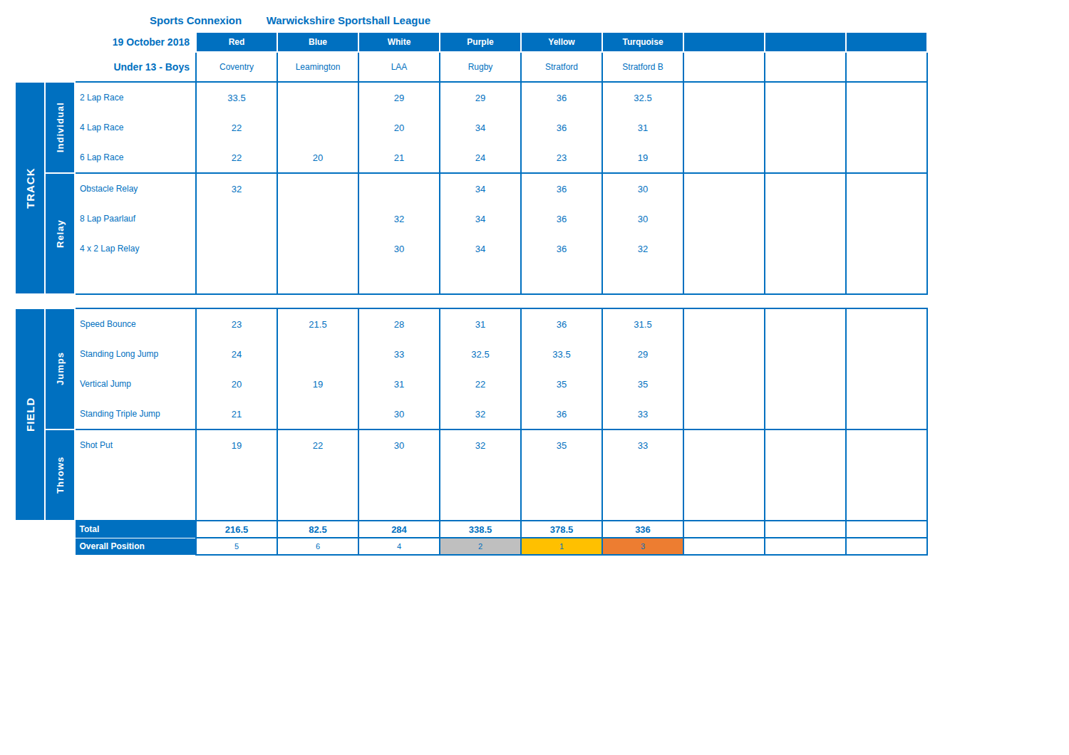Sports Connexion Warwickshire Sportshall League
| | | 19 October 2018 | Red | Blue | White | Purple | Yellow | Turquoise | | | |
| | | Under 13 - Boys | Coventry | Leamington | LAA | Rugby | Stratford | Stratford B | | | |
| TRACK | Individual | 2 Lap Race | 33.5 | | 29 | 29 | 36 | 32.5 | | | |
| 4 Lap Race | 22 | | 20 | 34 | 36 | 31 | | | |
| 6 Lap Race | 22 | 20 | 21 | 24 | 23 | 19 | | | |
| Relay | Obstacle Relay | 32 | | | 34 | 36 | 30 | | | |
| 8 Lap Paarlauf | | | 32 | 34 | 36 | 30 | | | |
| 4 x 2 Lap Relay | | | 30 | 34 | 36 | 32 | | | |
| FIELD | Jumps | Speed Bounce | 23 | 21.5 | 28 | 31 | 36 | 31.5 | | | |
| Standing Long Jump | 24 | | 33 | 32.5 | 33.5 | 29 | | | |
| Vertical Jump | 20 | 19 | 31 | 22 | 35 | 35 | | | |
| Standing Triple Jump | 21 | | 30 | 32 | 36 | 33 | | | |
| Throws | Shot Put | 19 | 22 | 30 | 32 | 35 | 33 | | | |
| | | Total | 216.5 | 82.5 | 284 | 338.5 | 378.5 | 336 | | | |
| | | Overall Position | 5 | 6 | 4 | 2 | 1 | 3 | | | |